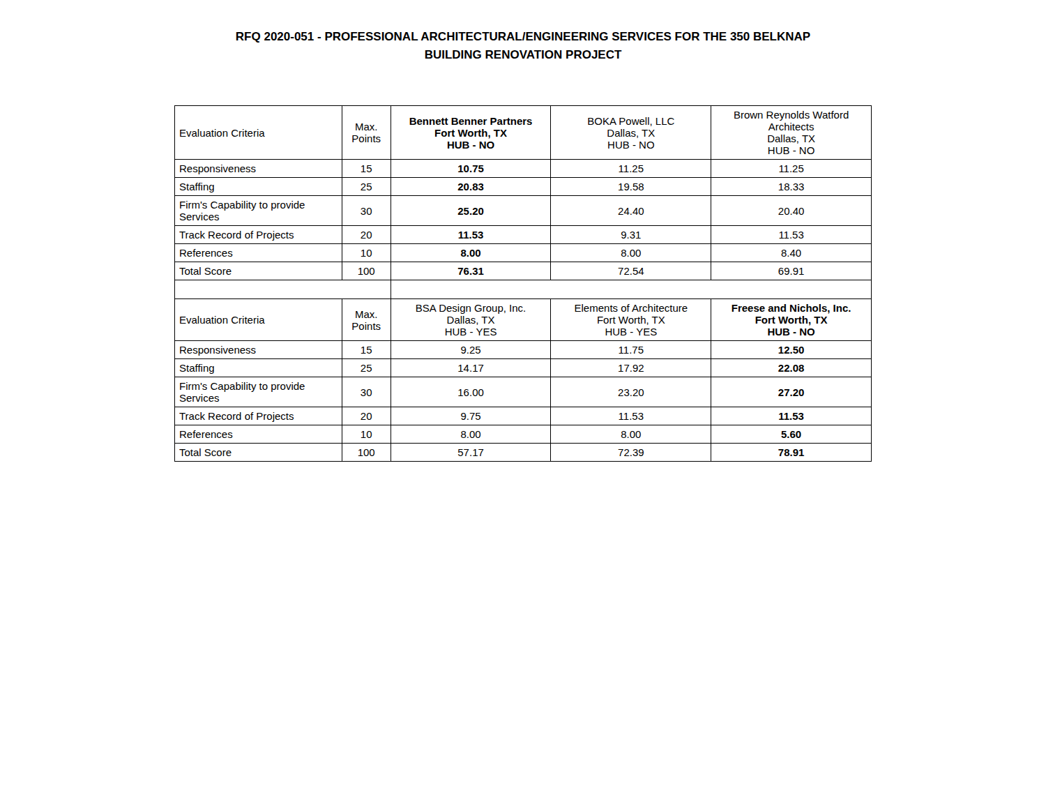RFQ 2020-051 - PROFESSIONAL ARCHITECTURAL/ENGINEERING SERVICES FOR THE 350 BELKNAP BUILDING RENOVATION PROJECT
| Evaluation Criteria | Max. Points | Bennett Benner Partners Fort Worth, TX HUB - NO | BOKA Powell, LLC Dallas, TX HUB - NO | Brown Reynolds Watford Architects Dallas, TX HUB - NO |
| --- | --- | --- | --- | --- |
| Responsiveness | 15 | 10.75 | 11.25 | 11.25 |
| Staffing | 25 | 20.83 | 19.58 | 18.33 |
| Firm's Capability to provide Services | 30 | 25.20 | 24.40 | 20.40 |
| Track Record of Projects | 20 | 11.53 | 9.31 | 11.53 |
| References | 10 | 8.00 | 8.00 | 8.40 |
| Total Score | 100 | 76.31 | 72.54 | 69.91 |
| Evaluation Criteria | Max. Points | BSA Design Group, Inc. Dallas, TX HUB - YES | Elements of Architecture Fort Worth, TX HUB - YES | Freese and Nichols, Inc. Fort Worth, TX HUB - NO |
| Responsiveness | 15 | 9.25 | 11.75 | 12.50 |
| Staffing | 25 | 14.17 | 17.92 | 22.08 |
| Firm's Capability to provide Services | 30 | 16.00 | 23.20 | 27.20 |
| Track Record of Projects | 20 | 9.75 | 11.53 | 11.53 |
| References | 10 | 8.00 | 8.00 | 5.60 |
| Total Score | 100 | 57.17 | 72.39 | 78.91 |